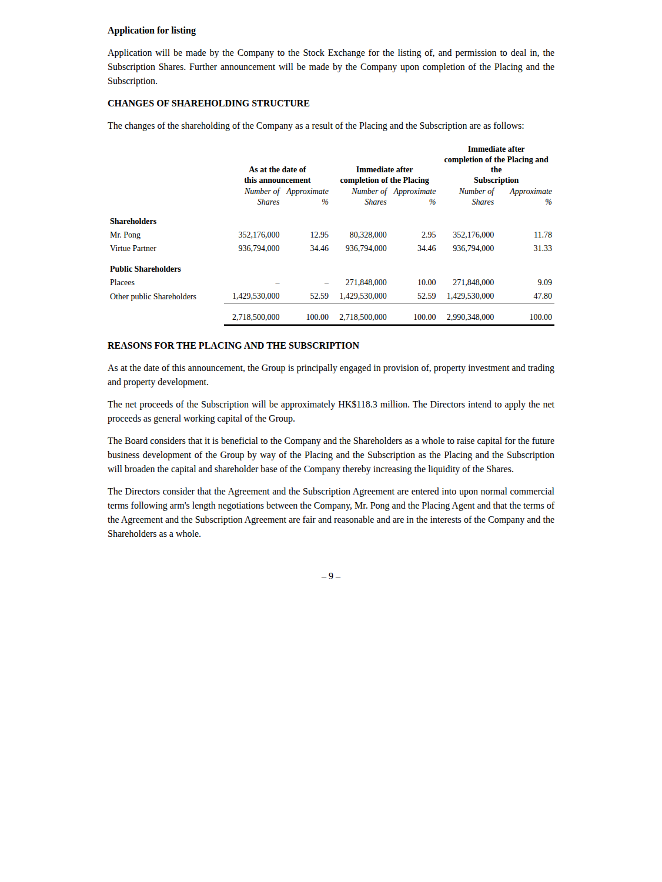Application for listing
Application will be made by the Company to the Stock Exchange for the listing of, and permission to deal in, the Subscription Shares. Further announcement will be made by the Company upon completion of the Placing and the Subscription.
CHANGES OF SHAREHOLDING STRUCTURE
The changes of the shareholding of the Company as a result of the Placing and the Subscription are as follows:
| | As at the date of this announcement | Immediate after completion of the Placing | Immediate after completion of the Placing and the Subscription |
| --- | --- | --- | --- |
| | Number of Shares | Approximate % | Number of Shares | Approximate % | Number of Shares | Approximate % |
| Shareholders | | | | | | |
| Mr. Pong | 352,176,000 | 12.95 | 80,328,000 | 2.95 | 352,176,000 | 11.78 |
| Virtue Partner | 936,794,000 | 34.46 | 936,794,000 | 34.46 | 936,794,000 | 31.33 |
| Public Shareholders | | | | | | |
| Placees | – | – | 271,848,000 | 10.00 | 271,848,000 | 9.09 |
| Other public Shareholders | 1,429,530,000 | 52.59 | 1,429,530,000 | 52.59 | 1,429,530,000 | 47.80 |
| | 2,718,500,000 | 100.00 | 2,718,500,000 | 100.00 | 2,990,348,000 | 100.00 |
REASONS FOR THE PLACING AND THE SUBSCRIPTION
As at the date of this announcement, the Group is principally engaged in provision of, property investment and trading and property development.
The net proceeds of the Subscription will be approximately HK$118.3 million. The Directors intend to apply the net proceeds as general working capital of the Group.
The Board considers that it is beneficial to the Company and the Shareholders as a whole to raise capital for the future business development of the Group by way of the Placing and the Subscription as the Placing and the Subscription will broaden the capital and shareholder base of the Company thereby increasing the liquidity of the Shares.
The Directors consider that the Agreement and the Subscription Agreement are entered into upon normal commercial terms following arm's length negotiations between the Company, Mr. Pong and the Placing Agent and that the terms of the Agreement and the Subscription Agreement are fair and reasonable and are in the interests of the Company and the Shareholders as a whole.
– 9 –